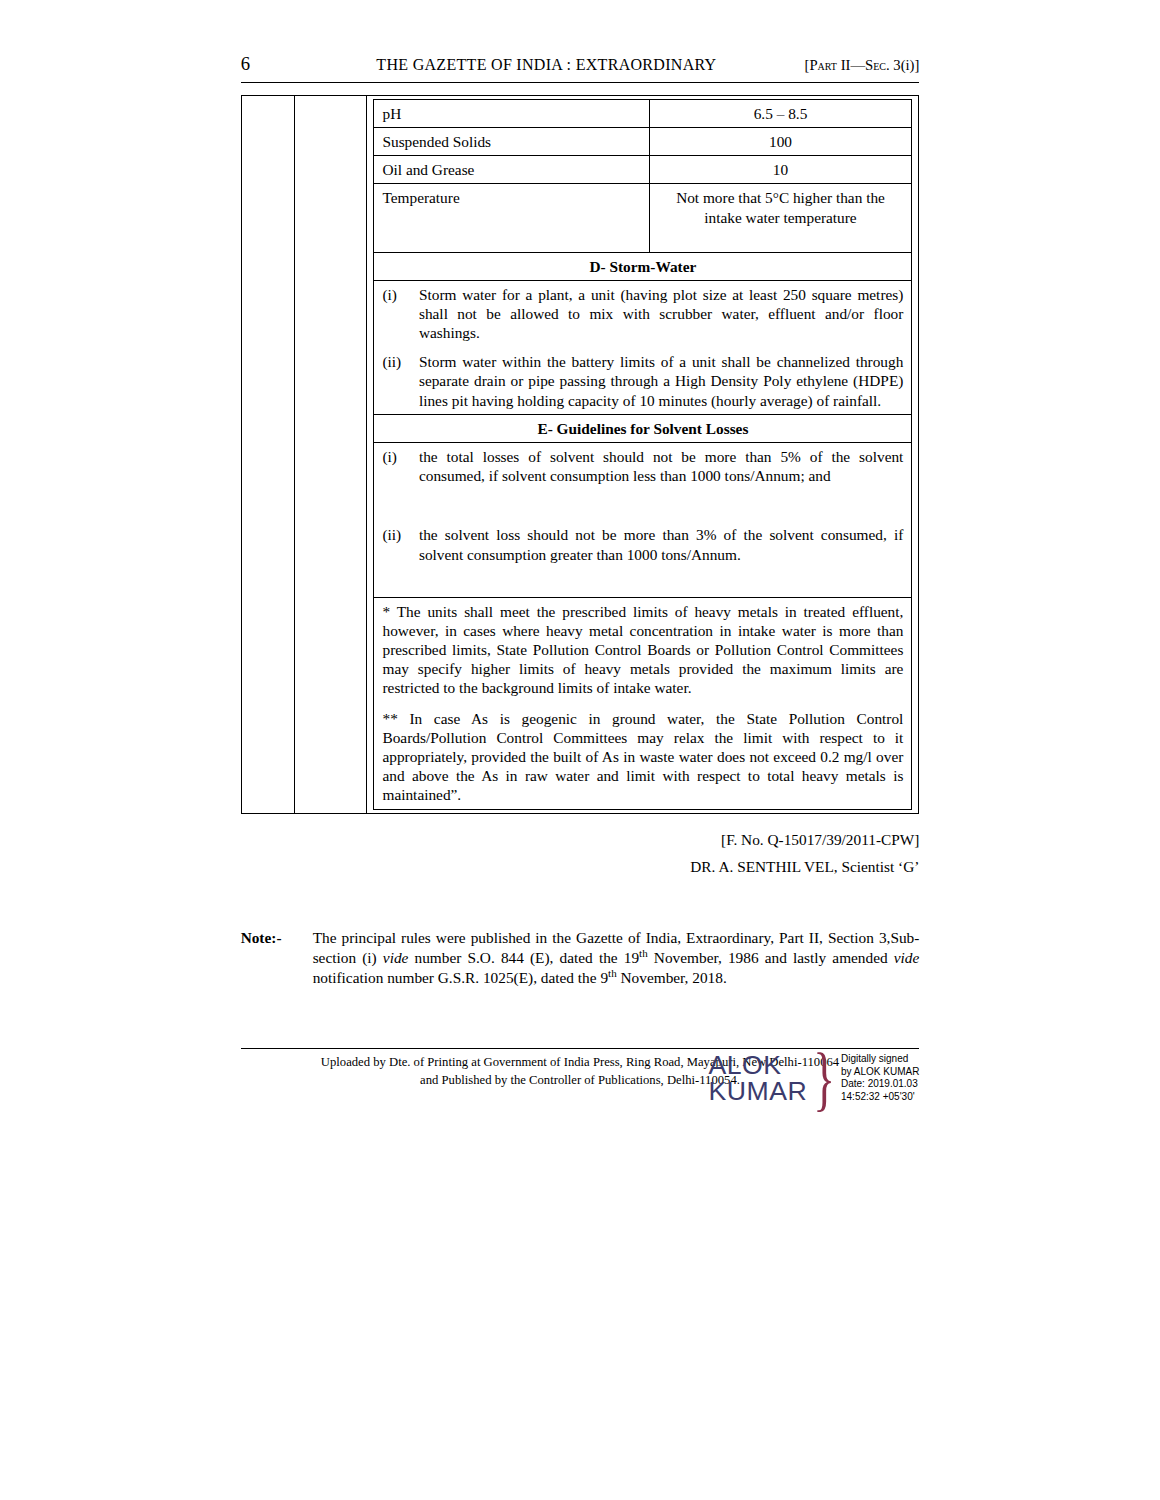6
THE GAZETTE OF INDIA : EXTRAORDINARY
[Part II—Sec. 3(i)]
| | | / pH / 6.5 – 8.5 / / Suspended Solids / 100 / / Oil and Grease / 10 / / Temperature / Not more that 5°C higher than the intake water temperature / / D- Storm-Water / / (i) Storm water for a plant, a unit (having plot size at least 250 square metres) shall not be allowed to mix with scrubber water, effluent and/or floor washings. (ii) Storm water within the battery limits of a unit shall be channelized through separate drain or pipe passing through a High Density Poly ethylene (HDPE) lines pit having holding capacity of 10 minutes (hourly average) of rainfall. / / E- Guidelines for Solvent Losses / / (i) the total losses of solvent should not be more than 5% of the solvent consumed, if solvent consumption less than 1000 tons/Annum; and (ii) the solvent loss should not be more than 3% of the solvent consumed, if solvent consumption greater than 1000 tons/Annum. / / * The units shall meet the prescribed limits of heavy metals in treated effluent, however, in cases where heavy metal concentration in intake water is more than prescribed limits, State Pollution Control Boards or Pollution Control Committees may specify higher limits of heavy metals provided the maximum limits are restricted to the background limits of intake water. ** In case As is geogenic in ground water, the State Pollution Control Boards/Pollution Control Committees may relax the limit with respect to it appropriately, provided the built of As in waste water does not exceed 0.2 mg/l over and above the As in raw water and limit with respect to total heavy metals is maintained”. / |
[F. No. Q-15017/39/2011-CPW]
DR. A. SENTHIL VEL, Scientist ‘G’
Note:-
The principal rules were published in the Gazette of India, Extraordinary, Part II, Section 3,Sub-section (i) vide number S.O. 844 (E), dated the 19th November, 1986 and lastly amended vide notification number G.S.R. 1025(E), dated the 9th November, 2018.
Uploaded by Dte. of Printing at Government of India Press, Ring Road, Mayapuri, New Delhi-110064
and Published by the Controller of Publications, Delhi-110054.
ALOK
KUMAR
}
Digitally signed
by ALOK KUMAR
Date: 2019.01.03
14:52:32 +05'30'